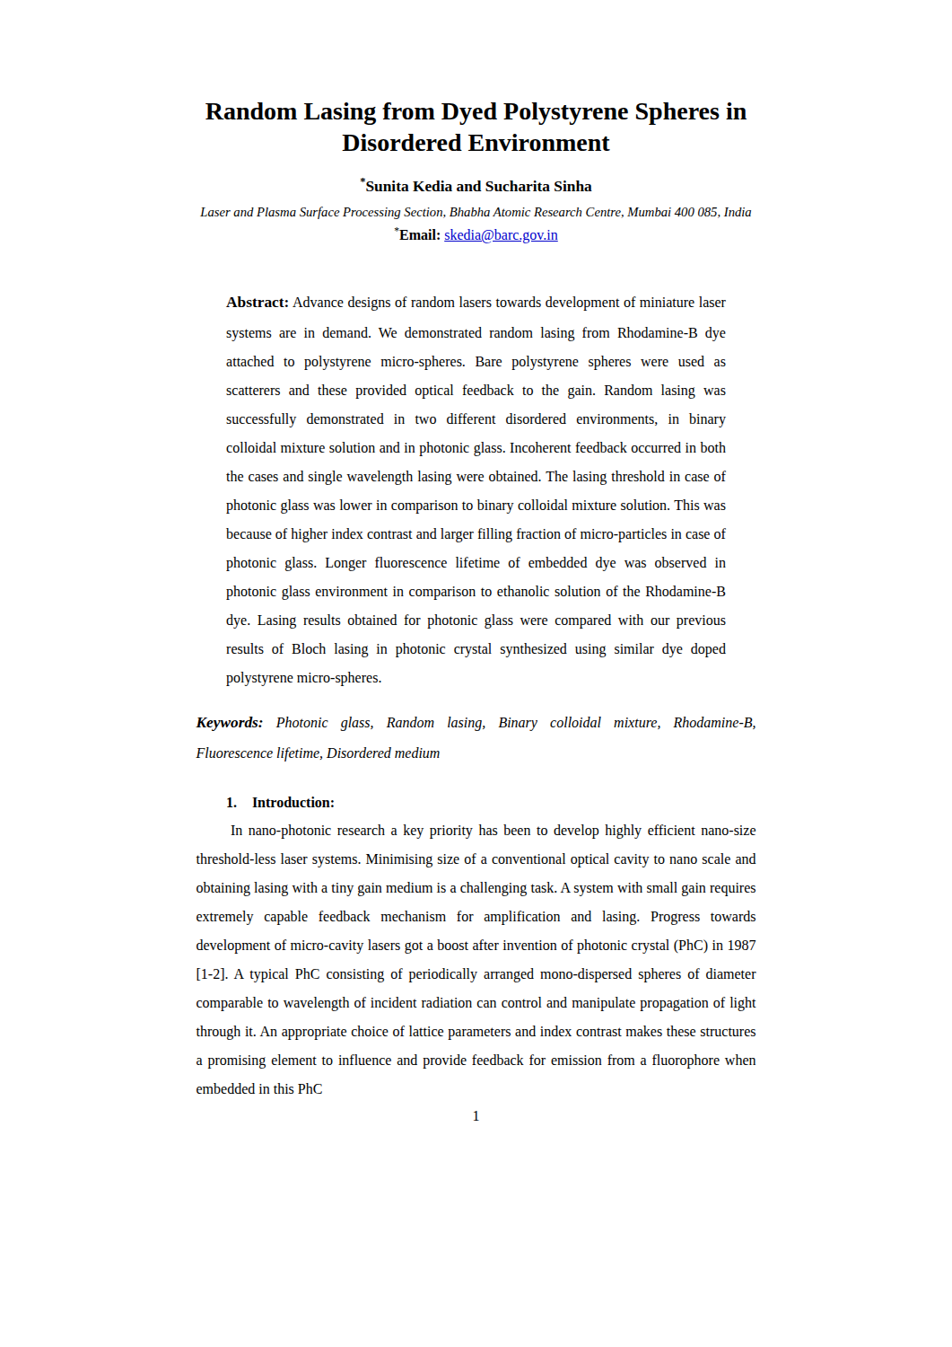Random Lasing from Dyed Polystyrene Spheres in Disordered Environment
*Sunita Kedia and Sucharita Sinha
Laser and Plasma Surface Processing Section, Bhabha Atomic Research Centre, Mumbai 400 085, India
*Email: skedia@barc.gov.in
Abstract: Advance designs of random lasers towards development of miniature laser systems are in demand. We demonstrated random lasing from Rhodamine-B dye attached to polystyrene micro-spheres. Bare polystyrene spheres were used as scatterers and these provided optical feedback to the gain. Random lasing was successfully demonstrated in two different disordered environments, in binary colloidal mixture solution and in photonic glass. Incoherent feedback occurred in both the cases and single wavelength lasing were obtained. The lasing threshold in case of photonic glass was lower in comparison to binary colloidal mixture solution. This was because of higher index contrast and larger filling fraction of micro-particles in case of photonic glass. Longer fluorescence lifetime of embedded dye was observed in photonic glass environment in comparison to ethanolic solution of the Rhodamine-B dye. Lasing results obtained for photonic glass were compared with our previous results of Bloch lasing in photonic crystal synthesized using similar dye doped polystyrene micro-spheres.
Keywords: Photonic glass, Random lasing, Binary colloidal mixture, Rhodamine-B, Fluorescence lifetime, Disordered medium
1. Introduction:
In nano-photonic research a key priority has been to develop highly efficient nano-size threshold-less laser systems. Minimising size of a conventional optical cavity to nano scale and obtaining lasing with a tiny gain medium is a challenging task. A system with small gain requires extremely capable feedback mechanism for amplification and lasing. Progress towards development of micro-cavity lasers got a boost after invention of photonic crystal (PhC) in 1987 [1-2]. A typical PhC consisting of periodically arranged mono-dispersed spheres of diameter comparable to wavelength of incident radiation can control and manipulate propagation of light through it. An appropriate choice of lattice parameters and index contrast makes these structures a promising element to influence and provide feedback for emission from a fluorophore when embedded in this PhC
1